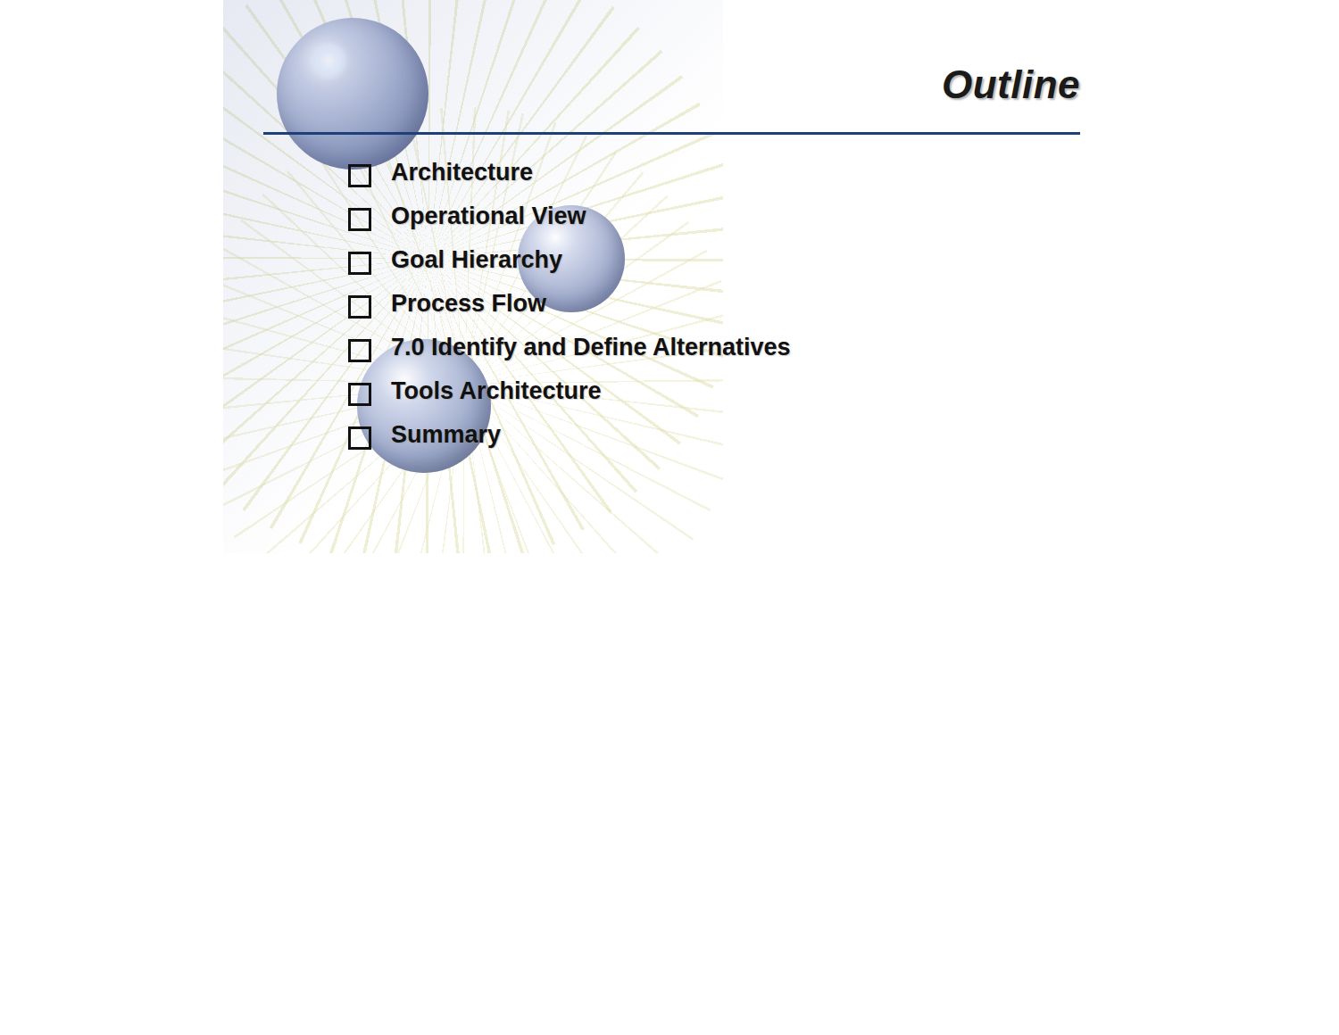Outline
Architecture
Operational View
Goal Hierarchy
Process Flow
7.0 Identify and Define Alternatives
Tools Architecture
Summary